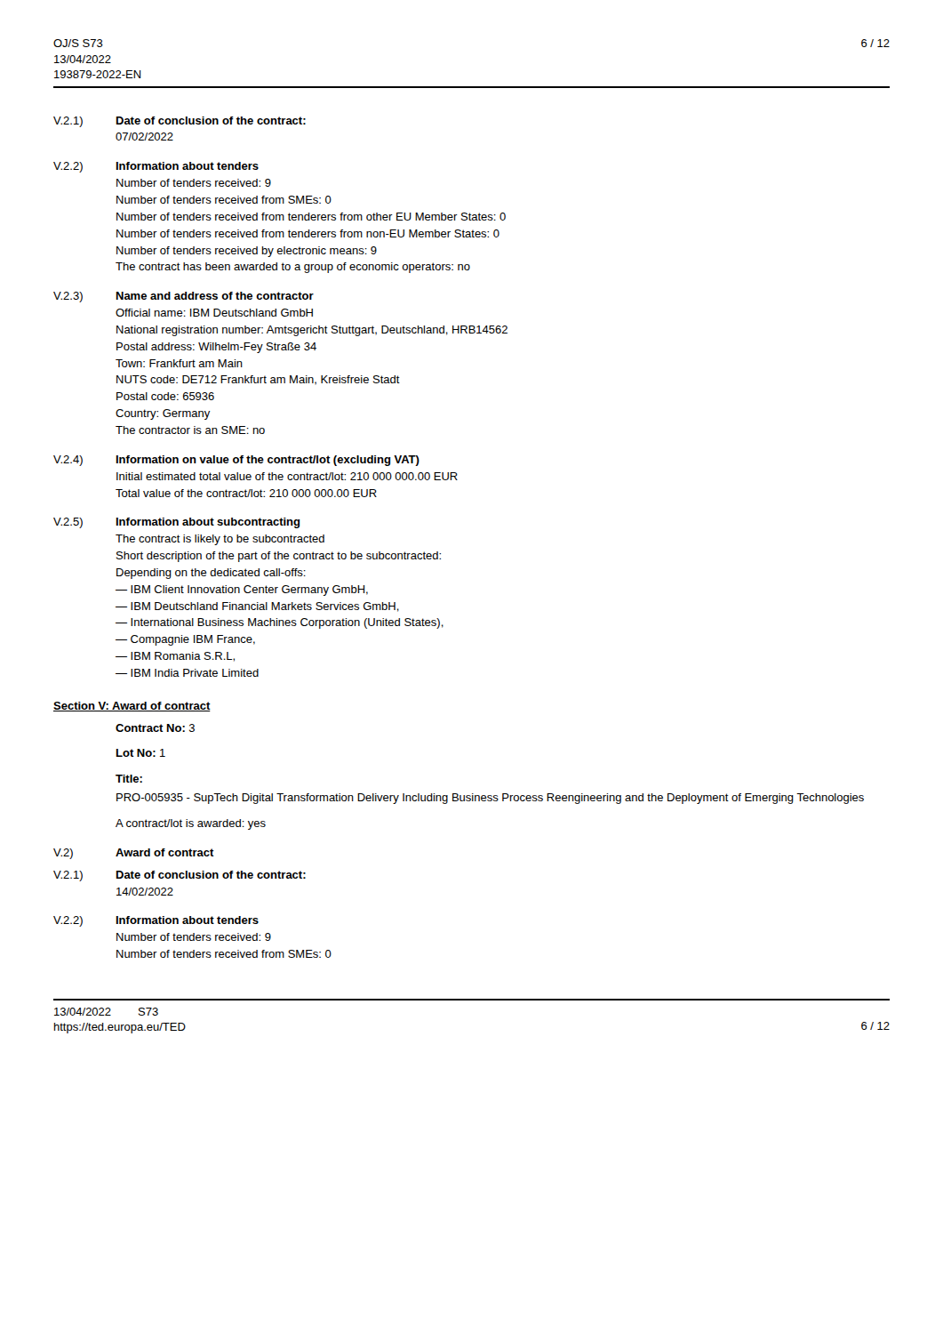OJ/S S73
13/04/2022
193879-2022-EN
6 / 12
V.2.1)
Date of conclusion of the contract:
07/02/2022
V.2.2)
Information about tenders
Number of tenders received: 9
Number of tenders received from SMEs: 0
Number of tenders received from tenderers from other EU Member States: 0
Number of tenders received from tenderers from non-EU Member States: 0
Number of tenders received by electronic means: 9
The contract has been awarded to a group of economic operators: no
V.2.3)
Name and address of the contractor
Official name: IBM Deutschland GmbH
National registration number: Amtsgericht Stuttgart, Deutschland, HRB14562
Postal address: Wilhelm-Fey Straße 34
Town: Frankfurt am Main
NUTS code: DE712 Frankfurt am Main, Kreisfreie Stadt
Postal code: 65936
Country: Germany
The contractor is an SME: no
V.2.4)
Information on value of the contract/lot (excluding VAT)
Initial estimated total value of the contract/lot: 210 000 000.00 EUR
Total value of the contract/lot: 210 000 000.00 EUR
V.2.5)
Information about subcontracting
The contract is likely to be subcontracted
Short description of the part of the contract to be subcontracted:
Depending on the dedicated call-offs:
— IBM Client Innovation Center Germany GmbH,
— IBM Deutschland Financial Markets Services GmbH,
— International Business Machines Corporation (United States),
— Compagnie IBM France,
— IBM Romania S.R.L,
— IBM India Private Limited
Section V: Award of contract
Contract No: 3
Lot No: 1
Title:
PRO-005935 - SupTech Digital Transformation Delivery Including Business Process Reengineering and the Deployment of Emerging Technologies
A contract/lot is awarded: yes
V.2)
Award of contract
V.2.1)
Date of conclusion of the contract:
14/02/2022
V.2.2)
Information about tenders
Number of tenders received: 9
Number of tenders received from SMEs: 0
13/04/2022S73
https://ted.europa.eu/TED
6 / 12